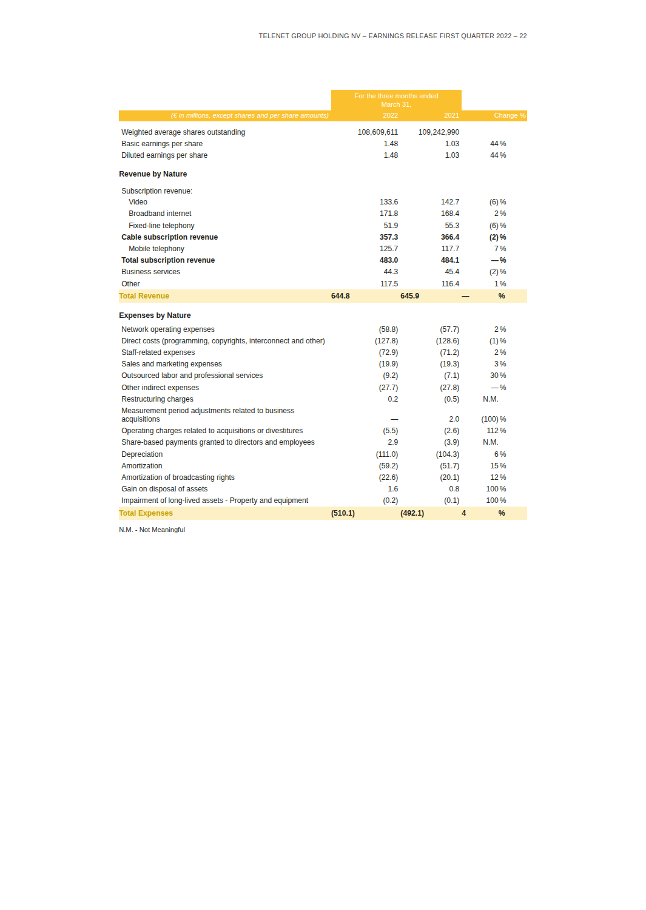TELENET GROUP HOLDING NV – EARNINGS RELEASE FIRST QUARTER 2022 – 22
| | For the three months ended March 31, | |
| (€ in millions, except shares and per share amounts) | 2022 | 2021 | Change % |
| Weighted average shares outstanding | 108,609,611 | 109,242,990 | | |
| Basic earnings per share | 1.48 | 1.03 | 44 | % |
| Diluted earnings per share | 1.48 | 1.03 | 44 | % |
| Revenue by Nature | |
| Subscription revenue: | |
| Video | 133.6 | 142.7 | (6) | % |
| Broadband internet | 171.8 | 168.4 | 2 | % |
| Fixed-line telephony | 51.9 | 55.3 | (6) | % |
| Cable subscription revenue | 357.3 | 366.4 | (2) | % |
| Mobile telephony | 125.7 | 117.7 | 7 | % |
| Total subscription revenue | 483.0 | 484.1 | — | % |
| Business services | 44.3 | 45.4 | (2) | % |
| Other | 117.5 | 116.4 | 1 | % |
| Total Revenue | 644.8 | 645.9 | — | % |
| Expenses by Nature | |
| Network operating expenses | (58.8) | (57.7) | 2 | % |
| Direct costs (programming, copyrights, interconnect and other) | (127.8) | (128.6) | (1) | % |
| Staff-related expenses | (72.9) | (71.2) | 2 | % |
| Sales and marketing expenses | (19.9) | (19.3) | 3 | % |
| Outsourced labor and professional services | (9.2) | (7.1) | 30 | % |
| Other indirect expenses | (27.7) | (27.8) | — | % |
| Restructuring charges | 0.2 | (0.5) | N.M. | |
| Measurement period adjustments related to business acquisitions | — | 2.0 | (100) | % |
| Operating charges related to acquisitions or divestitures | (5.5) | (2.6) | 112 | % |
| Share-based payments granted to directors and employees | 2.9 | (3.9) | N.M. | |
| Depreciation | (111.0) | (104.3) | 6 | % |
| Amortization | (59.2) | (51.7) | 15 | % |
| Amortization of broadcasting rights | (22.6) | (20.1) | 12 | % |
| Gain on disposal of assets | 1.6 | 0.8 | 100 | % |
| Impairment of long-lived assets - Property and equipment | (0.2) | (0.1) | 100 | % |
| Total Expenses | (510.1) | (492.1) | 4 | % |
N.M. - Not Meaningful